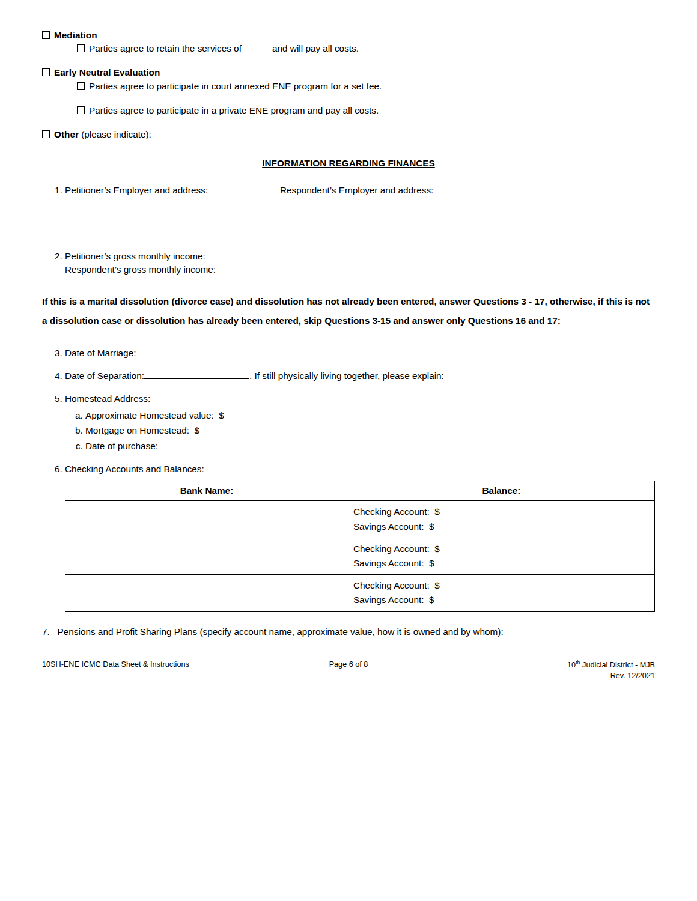Mediation
Parties agree to retain the services of and will pay all costs.
Early Neutral Evaluation
Parties agree to participate in court annexed ENE program for a set fee.
Parties agree to participate in a private ENE program and pay all costs.
Other (please indicate):
INFORMATION REGARDING FINANCES
Petitioner’s Employer and address:
Respondent’s Employer and address:
Petitioner’s gross monthly income:
Respondent’s gross monthly income:
If this is a marital dissolution (divorce case) and dissolution has not already been entered, answer Questions 3 - 17, otherwise, if this is not a dissolution case or dissolution has already been entered, skip Questions 3-15 and answer only Questions 16 and 17:
Date of Marriage:
Date of Separation: . If still physically living together, please explain:
Homestead Address:
Approximate Homestead value: $
Mortgage on Homestead: $
Date of purchase:
Checking Accounts and Balances:
| Bank Name: | Balance: |
| --- | --- |
| | Checking Account: $ Savings Account: $ |
| | Checking Account: $ Savings Account: $ |
| | Checking Account: $ Savings Account: $ |
7. Pensions and Profit Sharing Plans (specify account name, approximate value, how it is owned and by whom):
10SH-ENE ICMC Data Sheet & Instructions
Page 6 of 8
10th Judicial District - MJB
Rev. 12/2021